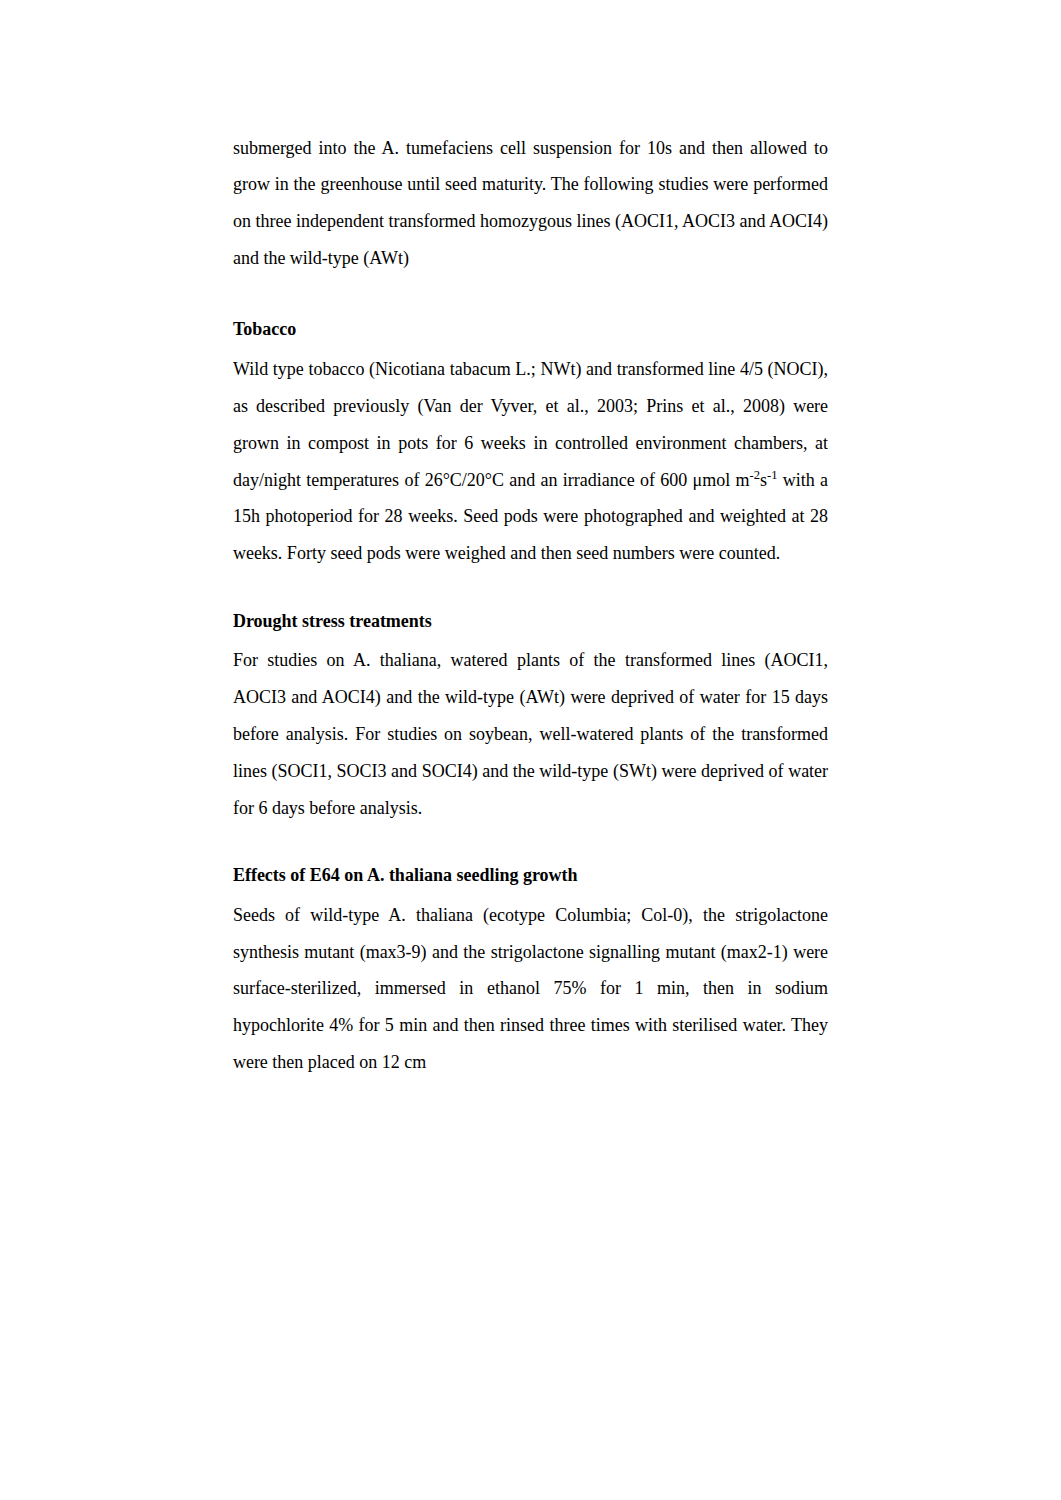submerged into the A. tumefaciens cell suspension for 10s and then allowed to grow in the greenhouse until seed maturity. The following studies were performed on three independent transformed homozygous lines (AOCI1, AOCI3 and AOCI4) and the wild-type (AWt)
Tobacco
Wild type tobacco (Nicotiana tabacum L.; NWt) and transformed line 4/5 (NOCI), as described previously (Van der Vyver, et al., 2003; Prins et al., 2008) were grown in compost in pots for 6 weeks in controlled environment chambers, at day/night temperatures of 26°C/20°C and an irradiance of 600 μmol m-2s-1 with a 15h photoperiod for 28 weeks. Seed pods were photographed and weighted at 28 weeks. Forty seed pods were weighed and then seed numbers were counted.
Drought stress treatments
For studies on A. thaliana, watered plants of the transformed lines (AOCI1, AOCI3 and AOCI4) and the wild-type (AWt) were deprived of water for 15 days before analysis. For studies on soybean, well-watered plants of the transformed lines (SOCI1, SOCI3 and SOCI4) and the wild-type (SWt) were deprived of water for 6 days before analysis.
Effects of E64 on A. thaliana seedling growth
Seeds of wild-type A. thaliana (ecotype Columbia; Col-0), the strigolactone synthesis mutant (max3-9) and the strigolactone signalling mutant (max2-1) were surface-sterilized, immersed in ethanol 75% for 1 min, then in sodium hypochlorite 4% for 5 min and then rinsed three times with sterilised water. They were then placed on 12 cm